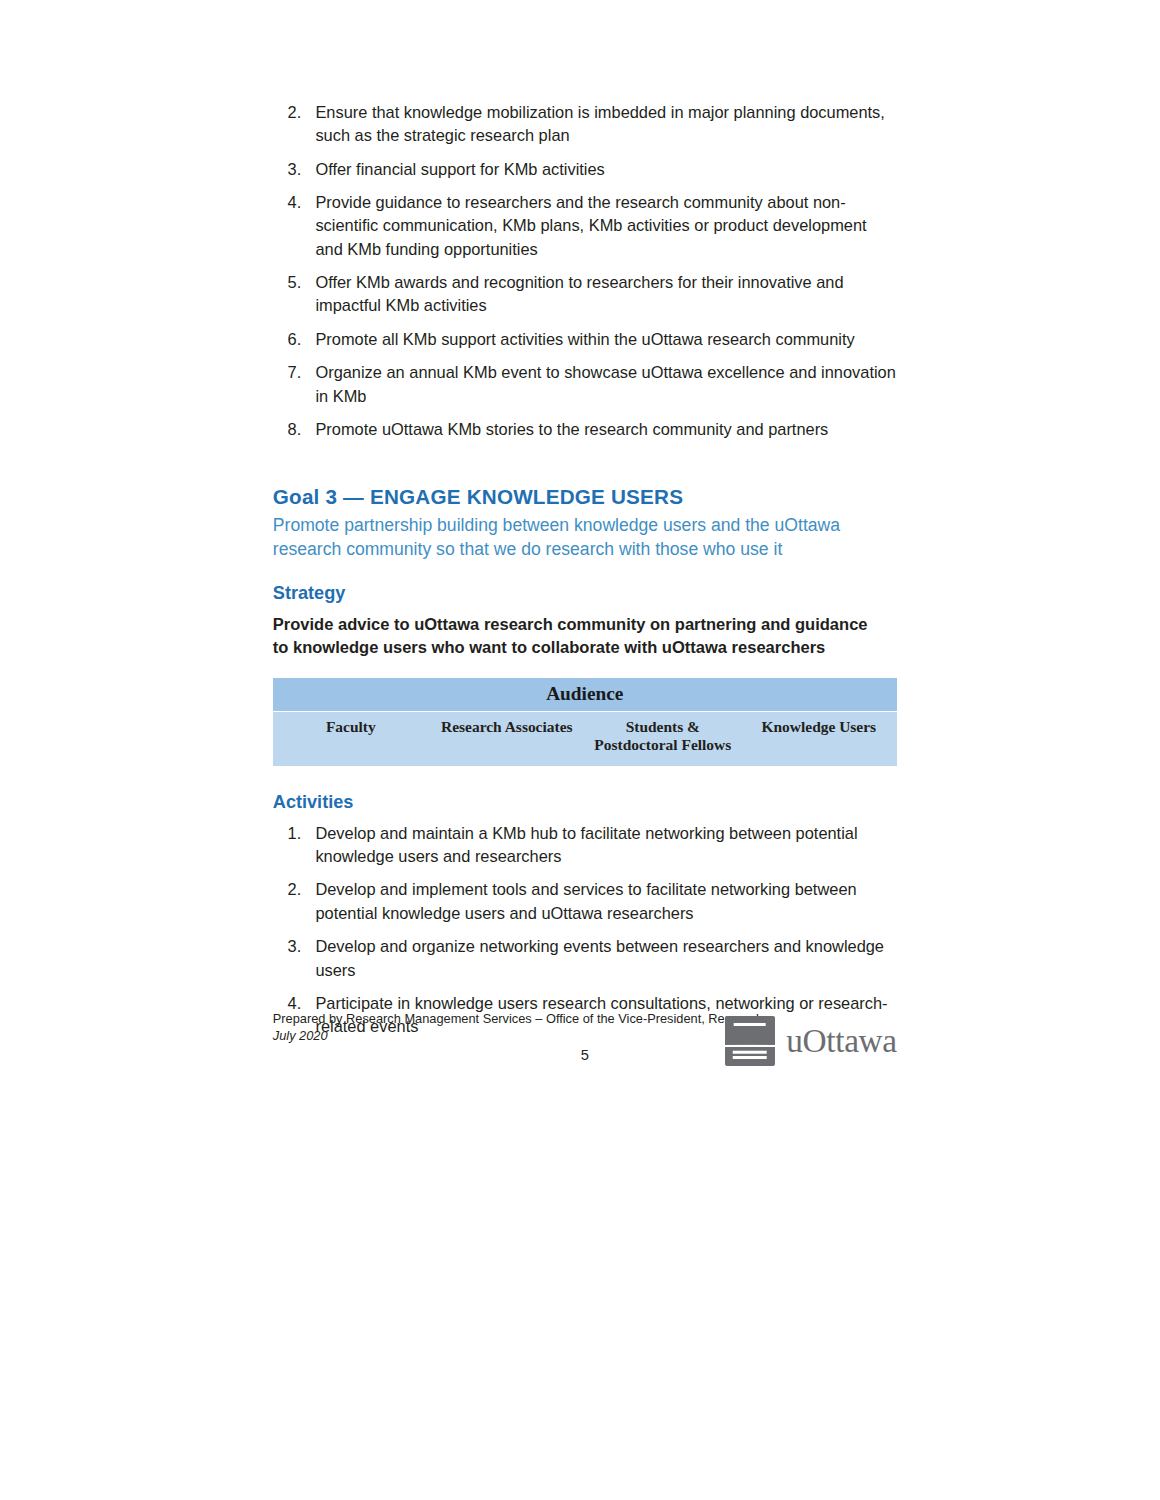2. Ensure that knowledge mobilization is imbedded in major planning documents, such as the strategic research plan
3. Offer financial support for KMb activities
4. Provide guidance to researchers and the research community about non-scientific communication, KMb plans, KMb activities or product development and KMb funding opportunities
5. Offer KMb awards and recognition to researchers for their innovative and impactful KMb activities
6. Promote all KMb support activities within the uOttawa research community
7. Organize an annual KMb event to showcase uOttawa excellence and innovation in KMb
8. Promote uOttawa KMb stories to the research community and partners
Goal 3 — ENGAGE KNOWLEDGE USERS
Promote partnership building between knowledge users and the uOttawa research community so that we do research with those who use it
Strategy
Provide advice to uOttawa research community on partnering and guidance to knowledge users who want to collaborate with uOttawa researchers
| Audience |
| --- |
| Faculty | Research Associates | Students & Postdoctoral Fellows | Knowledge Users |
Activities
1. Develop and maintain a KMb hub to facilitate networking between potential knowledge users and researchers
2. Develop and implement tools and services to facilitate networking between potential knowledge users and uOttawa researchers
3. Develop and organize networking events between researchers and knowledge users
4. Participate in knowledge users research consultations, networking or research-related events
Prepared by Research Management Services – Office of the Vice-President, Research
July 2020
5
uOttawa